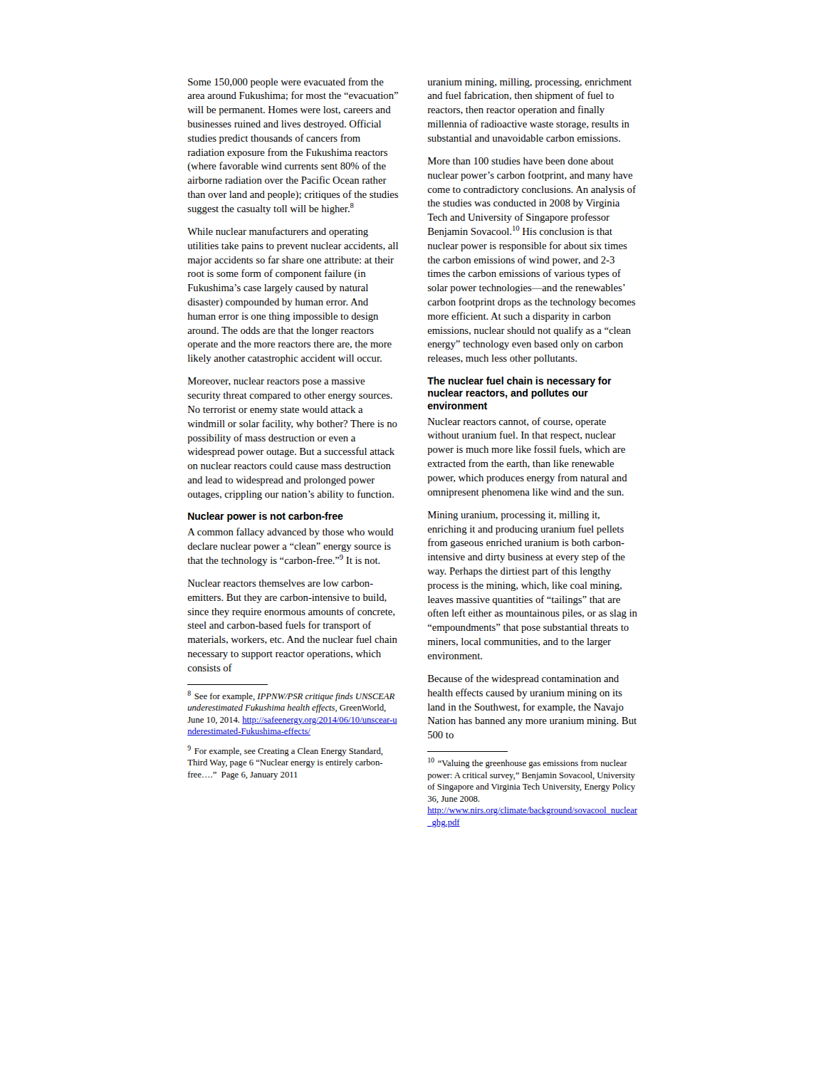Some 150,000 people were evacuated from the area around Fukushima; for most the “evacuation” will be permanent. Homes were lost, careers and businesses ruined and lives destroyed. Official studies predict thousands of cancers from radiation exposure from the Fukushima reactors (where favorable wind currents sent 80% of the airborne radiation over the Pacific Ocean rather than over land and people); critiques of the studies suggest the casualty toll will be higher.8
While nuclear manufacturers and operating utilities take pains to prevent nuclear accidents, all major accidents so far share one attribute: at their root is some form of component failure (in Fukushima’s case largely caused by natural disaster) compounded by human error. And human error is one thing impossible to design around. The odds are that the longer reactors operate and the more reactors there are, the more likely another catastrophic accident will occur.
Moreover, nuclear reactors pose a massive security threat compared to other energy sources. No terrorist or enemy state would attack a windmill or solar facility, why bother? There is no possibility of mass destruction or even a widespread power outage. But a successful attack on nuclear reactors could cause mass destruction and lead to widespread and prolonged power outages, crippling our nation’s ability to function.
Nuclear power is not carbon-free
A common fallacy advanced by those who would declare nuclear power a “clean” energy source is that the technology is “carbon-free.”9 It is not.
Nuclear reactors themselves are low carbon-emitters. But they are carbon-intensive to build, since they require enormous amounts of concrete, steel and carbon-based fuels for transport of materials, workers, etc. And the nuclear fuel chain necessary to support reactor operations, which consists of
8 See for example, IPPNW/PSR critique finds UNSCEAR underestimated Fukushima health effects, GreenWorld, June 10, 2014. http://safeenergy.org/2014/06/10/unscear-underestimated-Fukushima-effects/
9 For example, see Creating a Clean Energy Standard, Third Way, page 6 “Nuclear energy is entirely carbon-free….” Page 6, January 2011
uranium mining, milling, processing, enrichment and fuel fabrication, then shipment of fuel to reactors, then reactor operation and finally millennia of radioactive waste storage, results in substantial and unavoidable carbon emissions.
More than 100 studies have been done about nuclear power’s carbon footprint, and many have come to contradictory conclusions. An analysis of the studies was conducted in 2008 by Virginia Tech and University of Singapore professor Benjamin Sovacool.10 His conclusion is that nuclear power is responsible for about six times the carbon emissions of wind power, and 2-3 times the carbon emissions of various types of solar power technologies—and the renewables’ carbon footprint drops as the technology becomes more efficient. At such a disparity in carbon emissions, nuclear should not qualify as a “clean energy” technology even based only on carbon releases, much less other pollutants.
The nuclear fuel chain is necessary for nuclear reactors, and pollutes our environment
Nuclear reactors cannot, of course, operate without uranium fuel. In that respect, nuclear power is much more like fossil fuels, which are extracted from the earth, than like renewable power, which produces energy from natural and omnipresent phenomena like wind and the sun.
Mining uranium, processing it, milling it, enriching it and producing uranium fuel pellets from gaseous enriched uranium is both carbon-intensive and dirty business at every step of the way. Perhaps the dirtiest part of this lengthy process is the mining, which, like coal mining, leaves massive quantities of “tailings” that are often left either as mountainous piles, or as slag in “empoundments” that pose substantial threats to miners, local communities, and to the larger environment.
Because of the widespread contamination and health effects caused by uranium mining on its land in the Southwest, for example, the Navajo Nation has banned any more uranium mining. But 500 to
10 “Valuing the greenhouse gas emissions from nuclear power: A critical survey,” Benjamin Sovacool, University of Singapore and Virginia Tech University, Energy Policy 36, June 2008.
http://www.nirs.org/climate/background/sovacool_nuclear_ghg.pdf